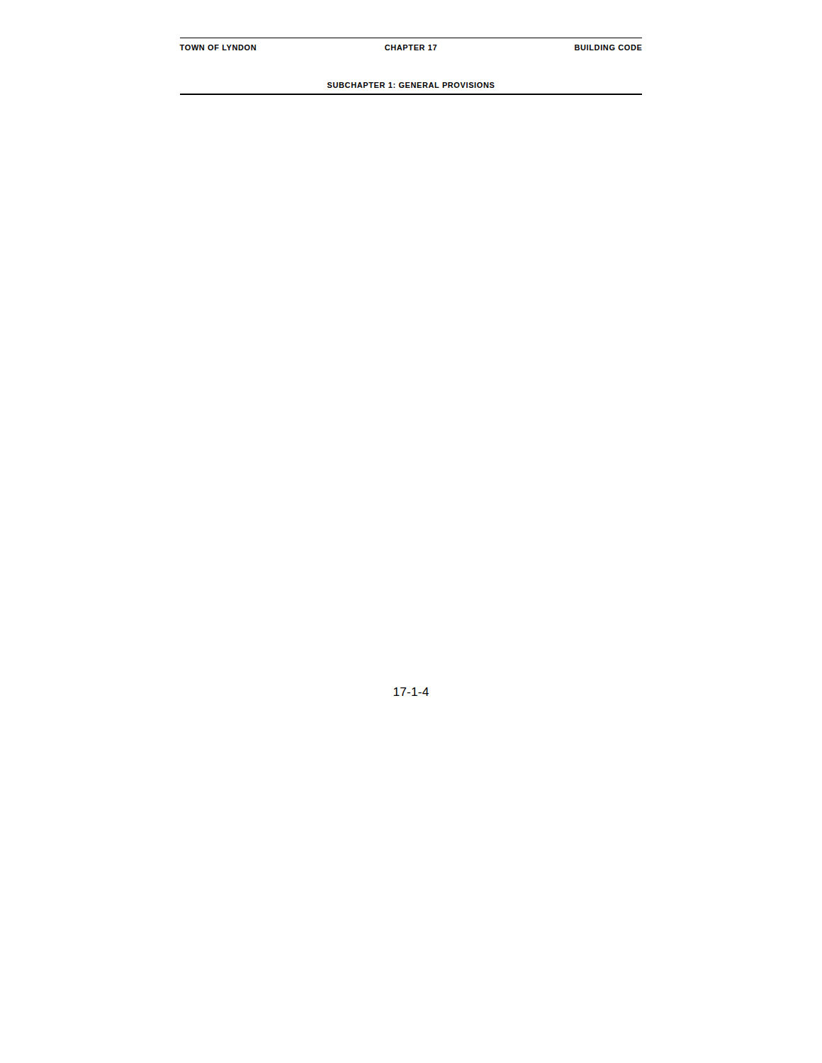Town of Lyndon
Chapter 17
Building Code
Subchapter 1: General Provisions
17-1-4